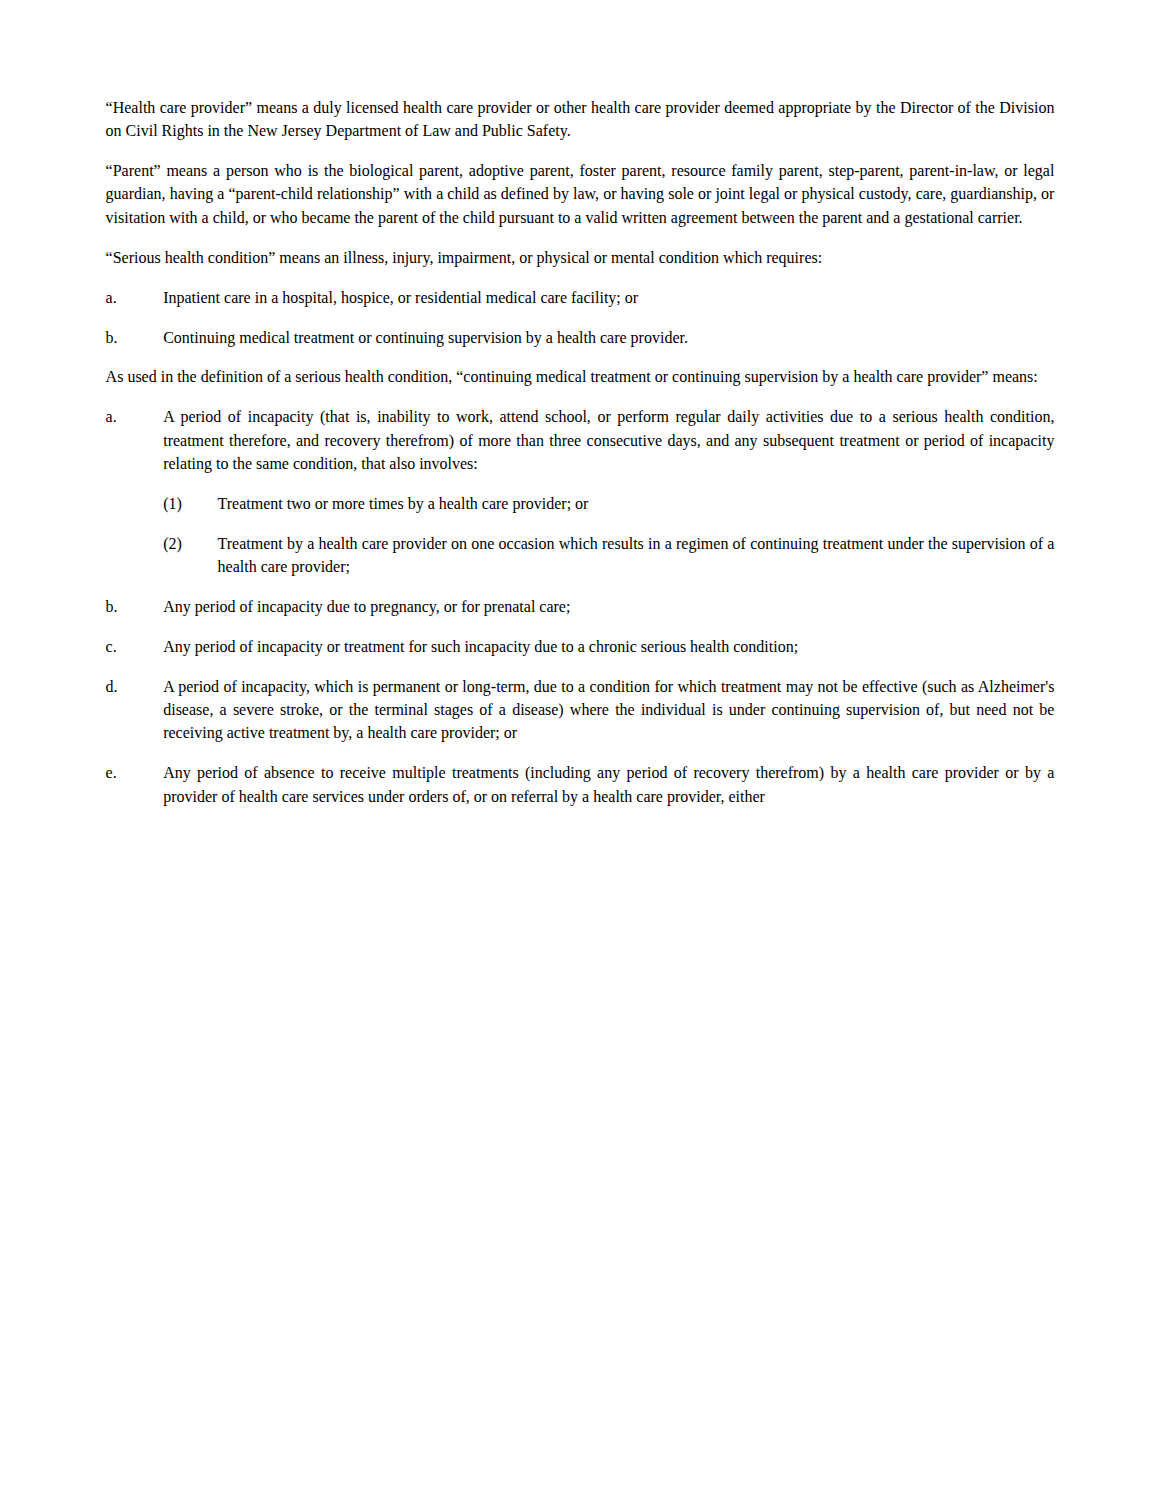“Health care provider” means a duly licensed health care provider or other health care provider deemed appropriate by the Director of the Division on Civil Rights in the New Jersey Department of Law and Public Safety.
“Parent” means a person who is the biological parent, adoptive parent, foster parent, resource family parent, step-parent, parent-in-law, or legal guardian, having a “parent-child relationship” with a child as defined by law, or having sole or joint legal or physical custody, care, guardianship, or visitation with a child, or who became the parent of the child pursuant to a valid written agreement between the parent and a gestational carrier.
“Serious health condition” means an illness, injury, impairment, or physical or mental condition which requires:
a.
Inpatient care in a hospital, hospice, or residential medical care facility; or
b.
Continuing medical treatment or continuing supervision by a health care provider.
As used in the definition of a serious health condition, “continuing medical treatment or continuing supervision by a health care provider” means:
a.
A period of incapacity (that is, inability to work, attend school, or perform regular daily activities due to a serious health condition, treatment therefore, and recovery therefrom) of more than three consecutive days, and any subsequent treatment or period of incapacity relating to the same condition, that also involves:
(1)
Treatment two or more times by a health care provider; or
(2)
Treatment by a health care provider on one occasion which results in a regimen of continuing treatment under the supervision of a health care provider;
b.
Any period of incapacity due to pregnancy, or for prenatal care;
c.
Any period of incapacity or treatment for such incapacity due to a chronic serious health condition;
d.
A period of incapacity, which is permanent or long-term, due to a condition for which treatment may not be effective (such as Alzheimer's disease, a severe stroke, or the terminal stages of a disease) where the individual is under continuing supervision of, but need not be receiving active treatment by, a health care provider; or
e.
Any period of absence to receive multiple treatments (including any period of recovery therefrom) by a health care provider or by a provider of health care services under orders of, or on referral by a health care provider, either